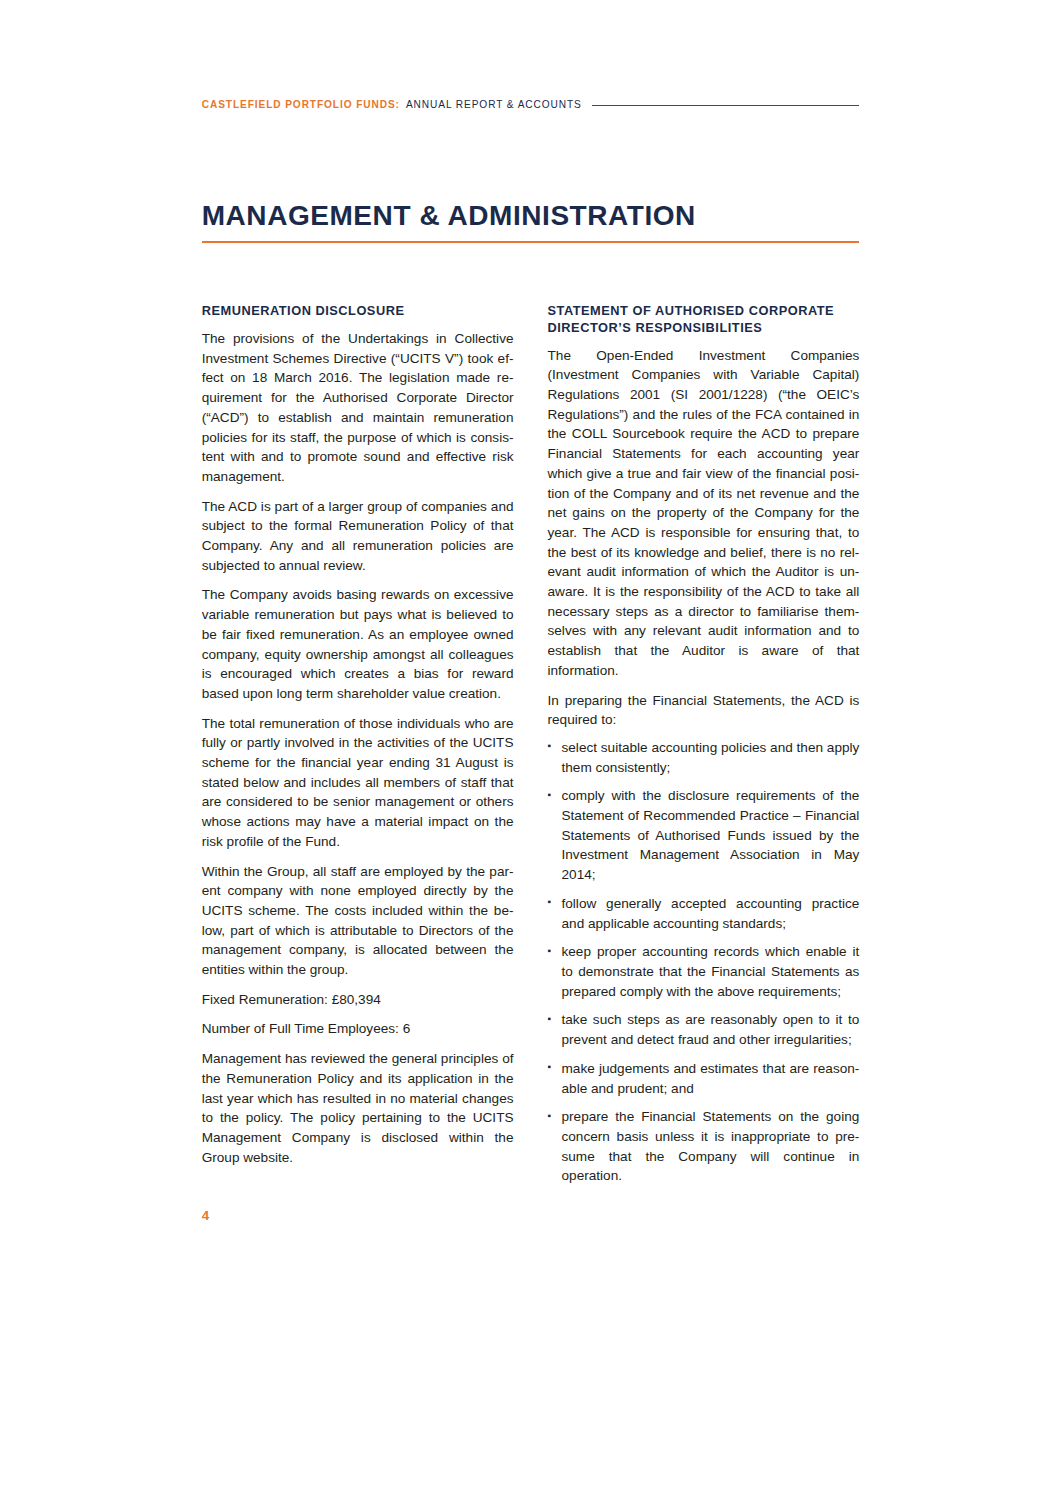CASTLEFIELD PORTFOLIO FUNDS: ANNUAL REPORT & ACCOUNTS
Management & Administration
Remuneration Disclosure
The provisions of the Undertakings in Collective Investment Schemes Directive (“UCITS V”) took effect on 18 March 2016. The legislation made requirement for the Authorised Corporate Director (“ACD”) to establish and maintain remuneration policies for its staff, the purpose of which is consistent with and to promote sound and effective risk management.
The ACD is part of a larger group of companies and subject to the formal Remuneration Policy of that Company. Any and all remuneration policies are subjected to annual review.
The Company avoids basing rewards on excessive variable remuneration but pays what is believed to be fair fixed remuneration. As an employee owned company, equity ownership amongst all colleagues is encouraged which creates a bias for reward based upon long term shareholder value creation.
The total remuneration of those individuals who are fully or partly involved in the activities of the UCITS scheme for the financial year ending 31 August is stated below and includes all members of staff that are considered to be senior management or others whose actions may have a material impact on the risk profile of the Fund.
Within the Group, all staff are employed by the parent company with none employed directly by the UCITS scheme. The costs included within the below, part of which is attributable to Directors of the management company, is allocated between the entities within the group.
Fixed Remuneration: £80,394
Number of Full Time Employees: 6
Management has reviewed the general principles of the Remuneration Policy and its application in the last year which has resulted in no material changes to the policy. The policy pertaining to the UCITS Management Company is disclosed within the Group website.
Statement of Authorised Corporate Director’s Responsibilities
The Open-Ended Investment Companies (Investment Companies with Variable Capital) Regulations 2001 (SI 2001/1228) (“the OEIC’s Regulations”) and the rules of the FCA contained in the COLL Sourcebook require the ACD to prepare Financial Statements for each accounting year which give a true and fair view of the financial position of the Company and of its net revenue and the net gains on the property of the Company for the year. The ACD is responsible for ensuring that, to the best of its knowledge and belief, there is no relevant audit information of which the Auditor is unaware. It is the responsibility of the ACD to take all necessary steps as a director to familiarise themselves with any relevant audit information and to establish that the Auditor is aware of that information.
In preparing the Financial Statements, the ACD is required to:
select suitable accounting policies and then apply them consistently;
comply with the disclosure requirements of the Statement of Recommended Practice – Financial Statements of Authorised Funds issued by the Investment Management Association in May 2014;
follow generally accepted accounting practice and applicable accounting standards;
keep proper accounting records which enable it to demonstrate that the Financial Statements as prepared comply with the above requirements;
take such steps as are reasonably open to it to prevent and detect fraud and other irregularities;
make judgements and estimates that are reasonable and prudent; and
prepare the Financial Statements on the going concern basis unless it is inappropriate to presume that the Company will continue in operation.
4